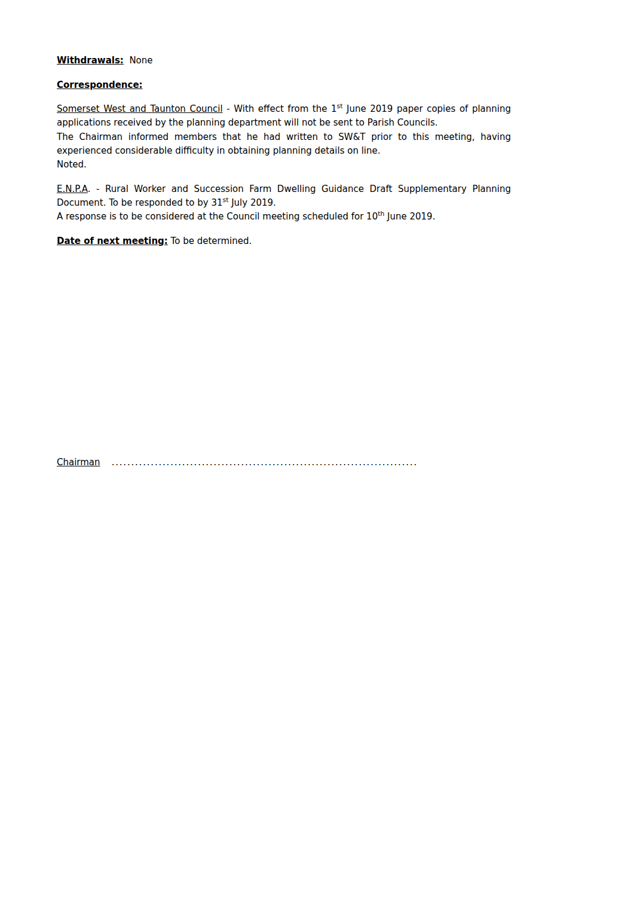Withdrawals: None
Correspondence:
Somerset West and Taunton Council - With effect from the 1st June 2019 paper copies of planning applications received by the planning department will not be sent to Parish Councils.
The Chairman informed members that he had written to SW&T prior to this meeting, having experienced considerable difficulty in obtaining planning details on line.
Noted.
E.N.P.A. - Rural Worker and Succession Farm Dwelling Guidance Draft Supplementary Planning Document. To be responded to by 31st July 2019.
A response is to be considered at the Council meeting scheduled for 10th June 2019.
Date of next meeting: To be determined.
Chairman ..............................................................................